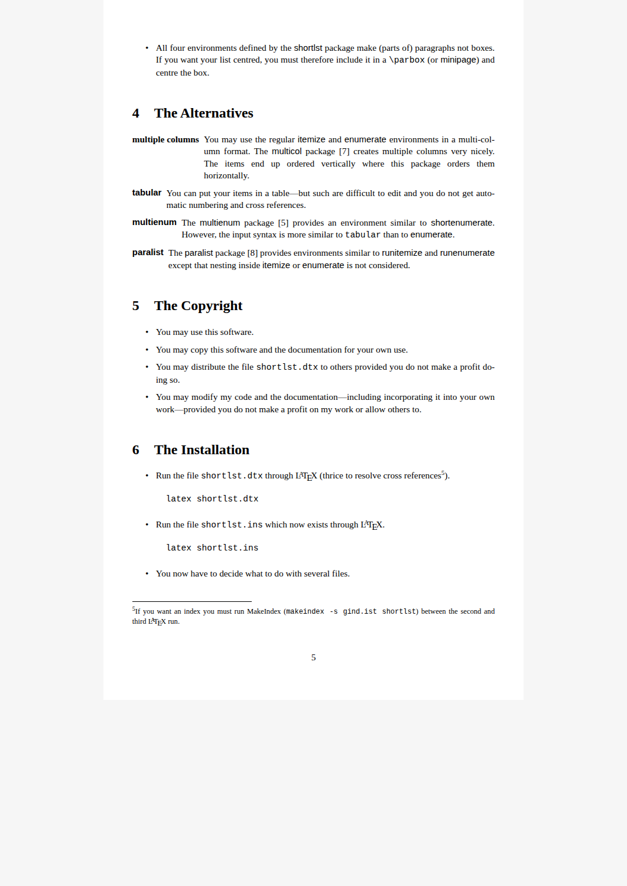All four environments defined by the shortlst package make (parts of) paragraphs not boxes. If you want your list centred, you must therefore include it in a \parbox (or minipage) and centre the box.
4 The Alternatives
multiple columns
You may use the regular itemize and enumerate environments in a multi-column format. The multicol package [7] creates multiple columns very nicely. The items end up ordered vertically where this package orders them horizontally.
tabular
You can put your items in a table—but such are difficult to edit and you do not get automatic numbering and cross references.
multienum
The multienum package [5] provides an environment similar to shortenumerate. However, the input syntax is more similar to tabular than to enumerate.
paralist
The paralist package [8] provides environments similar to runitemize and runenumerate except that nesting inside itemize or enumerate is not considered.
5 The Copyright
You may use this software.
You may copy this software and the documentation for your own use.
You may distribute the file shortlst.dtx to others provided you do not make a profit doing so.
You may modify my code and the documentation—including incorporating it into your own work—provided you do not make a profit on my work or allow others to.
6 The Installation
Run the file shortlst.dtx through LATEX (thrice to resolve cross references5).
latex shortlst.dtx
Run the file shortlst.ins which now exists through LATEX.
latex shortlst.ins
You now have to decide what to do with several files.
5If you want an index you must run MakeIndex (makeindex -s gind.ist shortlst) between the second and third LATEX run.
5